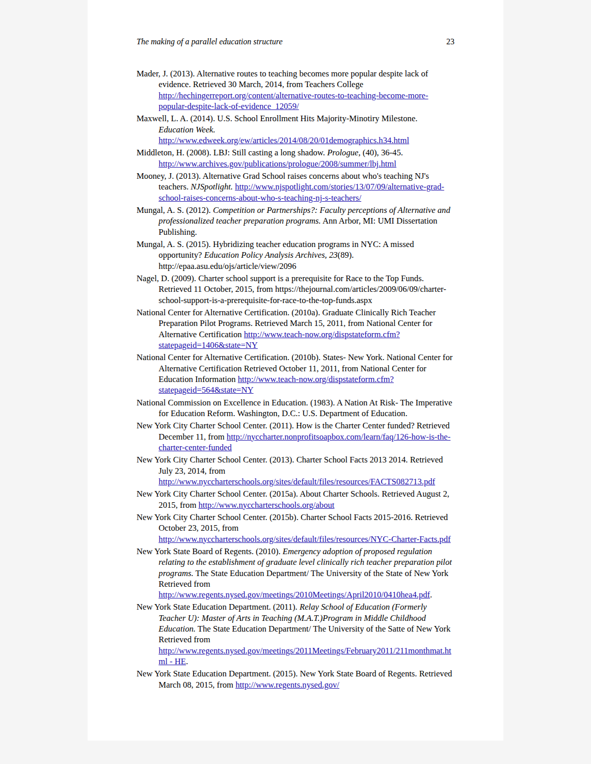The making of a parallel education structure 23
Mader, J. (2013). Alternative routes to teaching becomes more popular despite lack of evidence. Retrieved 30 March, 2014, from Teachers College http://hechingerreport.org/content/alternative-routes-to-teaching-become-more-popular-despite-lack-of-evidence_12059/
Maxwell, L. A. (2014). U.S. School Enrollment Hits Majority-Minotiry Milestone. Education Week. http://www.edweek.org/ew/articles/2014/08/20/01demographics.h34.html
Middleton, H. (2008). LBJ: Still casting a long shadow. Prologue, (40), 36-45. http://www.archives.gov/publications/prologue/2008/summer/lbj.html
Mooney, J. (2013). Alternative Grad School raises concerns about who's teaching NJ's teachers. NJSpotlight. http://www.njspotlight.com/stories/13/07/09/alternative-grad-school-raises-concerns-about-who-s-teaching-nj-s-teachers/
Mungal, A. S. (2012). Competition or Partnerships?: Faculty perceptions of Alternative and professionalized teacher preparation programs. Ann Arbor, MI: UMI Dissertation Publishing.
Mungal, A. S. (2015). Hybridizing teacher education programs in NYC: A missed opportunity? Education Policy Analysis Archives, 23(89). http://epaa.asu.edu/ojs/article/view/2096
Nagel, D. (2009). Charter school support is a prerequisite for Race to the Top Funds. Retrieved 11 October, 2015, from https://thejournal.com/articles/2009/06/09/charter-school-support-is-a-prerequisite-for-race-to-the-top-funds.aspx
National Center for Alternative Certification. (2010a). Graduate Clinically Rich Teacher Preparation Pilot Programs. Retrieved March 15, 2011, from National Center for Alternative Certification http://www.teach-now.org/dispstateform.cfm?statepageid=1406&state=NY
National Center for Alternative Certification. (2010b). States- New York. National Center for Alternative Certification Retrieved October 11, 2011, from National Center for Education Information http://www.teach-now.org/dispstateform.cfm?statepageid=564&state=NY
National Commission on Excellence in Education. (1983). A Nation At Risk- The Imperative for Education Reform. Washington, D.C.: U.S. Department of Education.
New York City Charter School Center. (2011). How is the Charter Center funded? Retrieved December 11, from http://nyccharter.nonprofitsoapbox.com/learn/faq/126-how-is-the-charter-center-funded
New York City Charter School Center. (2013). Charter School Facts 2013 2014. Retrieved July 23, 2014, from http://www.nyccharterschools.org/sites/default/files/resources/FACTS082713.pdf
New York City Charter School Center. (2015a). About Charter Schools. Retrieved August 2, 2015, from http://www.nyccharterschools.org/about
New York City Charter School Center. (2015b). Charter School Facts 2015-2016. Retrieved October 23, 2015, from http://www.nyccharterschools.org/sites/default/files/resources/NYC-Charter-Facts.pdf
New York State Board of Regents. (2010). Emergency adoption of proposed regulation relating to the establishment of graduate level clinically rich teacher preparation pilot programs. The State Education Department/ The University of the State of New York Retrieved from http://www.regents.nysed.gov/meetings/2010Meetings/April2010/0410hea4.pdf.
New York State Education Department. (2011). Relay School of Education (Formerly Teacher U): Master of Arts in Teaching (M.A.T.)Program in Middle Childhood Education. The State Education Department/ The University of the Satte of New York Retrieved from http://www.regents.nysed.gov/meetings/2011Meetings/February2011/211monthmat.html - HE.
New York State Education Department. (2015). New York State Board of Regents. Retrieved March 08, 2015, from http://www.regents.nysed.gov/